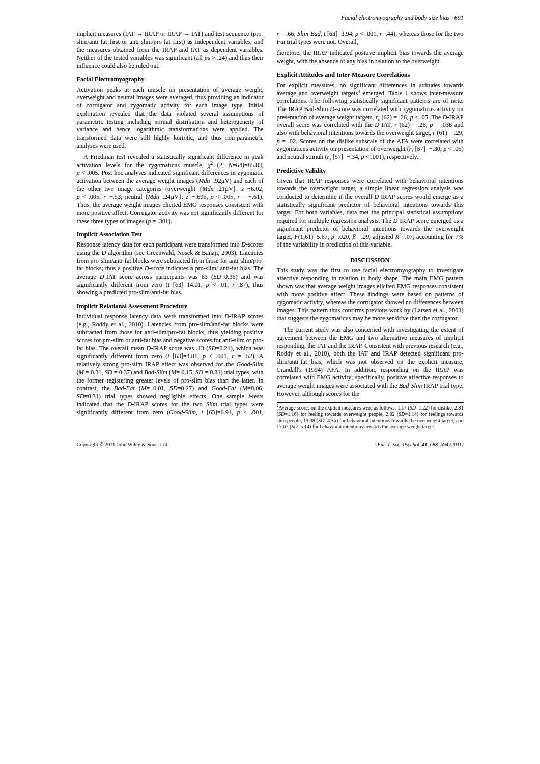Facial electromyography and body-size bias 691
implicit measures (IAT → IRAP or IRAP → IAT) and test sequence (pro-slim/anti-fat first or anti-slim/pro-fat first) as independent variables, and the measures obtained from the IRAP and IAT as dependent variables. Neither of the tested variables was significant (all ps > .24) and thus their influence could also be ruled out.
Facial Electromyography
Activation peaks at each muscle on presentation of average weight, overweight and neutral images were averaged, thus providing an indicator of corrugator and zygomatic activity for each image type. Initial exploration revealed that the data violated several assumptions of parametric testing including normal distribution and heterogeneity of variance and hence logarithmic transformations were applied. The transformed data were still highly kurtotic, and thus non-parametric analyses were used.
A Friedman test revealed a statistically significant difference in peak activation levels for the zygomaticus muscle, χ2 (2, N=64)=85.83, p < .005. Post hoc analyses indicated significant differences in zygomatic activation between the average weight images (Mdn=.92µV) and each of the other two image categories (overweight {Mdn=.21µV}: z=−6.02, p < .005, r=−.53; neutral {Mdn=.24µV}: z=−.695, p < .005, r = −.61). Thus, the average weight images elicited EMG responses consistent with more positive affect. Corrugator activity was not significantly different for these three types of images (p = .301).
Implicit Association Test
Response latency data for each participant were transformed into D-scores using the D-algorithm (see Greenwald, Nosek & Banaji, 2003). Latencies from pro-slim/anti-fat blocks were subtracted from those for anti-slim/pro-fat blocks; thus a positive D-score indicates a pro-slim/ anti-fat bias. The average D-IAT score across participants was 63 (SD=0.36) and was significantly different from zero (t [63]=14.01, p < .01, r=.87), thus showing a predicted pro-slim/anti-fat bias.
Implicit Relational Assessment Procedure
Individual response latency data were transformed into D-IRAP scores (e.g., Roddy et al., 2010). Latencies from pro-slim/anti-fat blocks were subtracted from those for anti-slim/pro-fat blocks, thus yielding positive scores for pro-slim or anti-fat bias and negative scores for anti-slim or pro-fat bias. The overall mean D-IRAP score was .13 (SD=0.21), which was significantly different from zero (t [63]=4.81, p < .001, r = .52). A relatively strong pro-slim IRAP effect was observed for the Good-Slim (M = 0.31, SD = 0.37) and Bad-Slim (M= 0.15, SD = 0.31) trial types, with the former registering greater levels of pro-slim bias than the latter. In contrast, the Bad-Fat (M=−0.01, SD=0.27) and Good-Fat (M=0.06, SD=0.31) trial types showed negligible effects. One sample t-tests indicated that the D-IRAP scores for the two Slim trial types were significantly different from zero (Good-Slim, t [63]=6.94, p < .001, r = .66; Slim-Bad, t [63]=3.94, p < .001, r=.44), whereas those for the two Fat trial types were not. Overall,
therefore, the IRAP indicated positive implicit bias towards the average weight, with the absence of any bias in relation to the overweight.
Explicit Attitudes and Inter-Measure Correlations
For explicit measures, no significant differences in attitudes towards average and overweight targets4 emerged. Table 1 shows inter-measure correlations. The following statistically significant patterns are of note. The IRAP Bad-Slim D-score was correlated with zygomaticus activity on presentation of average weight targets, rs (62) = .26, p < .05. The D-IRAP overall score was correlated with the D-IAT, r (62) = .26, p = .038 and also with behavioral intentions towards the overweight target, r (61) = .29, p = .02. Scores on the dislike subscale of the AFA were correlated with zygomaticus activity on presentation of overweight (rs [57]=−.30, p < .05) and neutral stimuli (rs [57]=−.34, p < .001), respectively.
Predictive Validity
Given that IRAP responses were correlated with behavioral intentions towards the overweight target, a simple linear regression analysis was conducted to determine if the overall D-IRAP scores would emerge as a statistically significant predictor of behavioral intentions towards this target. For both variables, data met the principal statistical assumptions required for multiple regression analysis. The D-IRAP score emerged as a significant predictor of behavioral intentions towards the overweight target, F(1,61)=5.67, p=.020, β =.29, adjusted R2=.07, accounting for 7% of the variability in prediction of this variable.
Discussion
This study was the first to use facial electromyography to investigate affective responding in relation to body shape. The main EMG pattern shown was that average weight images elicited EMG responses consistent with more positive affect. These findings were based on patterns of zygomatic activity, whereas the corrugator showed no differences between images. This pattern thus confirms previous work by (Larsen et al., 2003) that suggests the zygomaticus may be more sensitive than the corrugator.
The current study was also concerned with investigating the extent of agreement between the EMG and two alternative measures of implicit responding, the IAT and the IRAP. Consistent with previous research (e.g., Roddy et al., 2010), both the IAT and IRAP detected significant pro-slim/anti-fat bias, which was not observed on the explicit measure, Crandall's (1994) AFA. In addition, responding on the IRAP was correlated with EMG activity; specifically, positive affective responses to average weight images were associated with the Bad-Slim IRAP trial type. However, although scores for the
4Average scores on the explicit measures were as follows: 1.17 (SD=1.22) for dislike, 2.81 (SD=1.16) for feeling towards overweight people, 2.82 (SD=1.14) for feelings towards slim people, 19.08 (SD=4.36) for behavioral intentions towards the overweight target, and 17.67 (SD=5.14) for behavioral intentions towards the average weight target.
Copyright © 2011 John Wiley & Sons, Ltd.
Eur. J. Soc. Psychol. 41, 688–694 (2011)